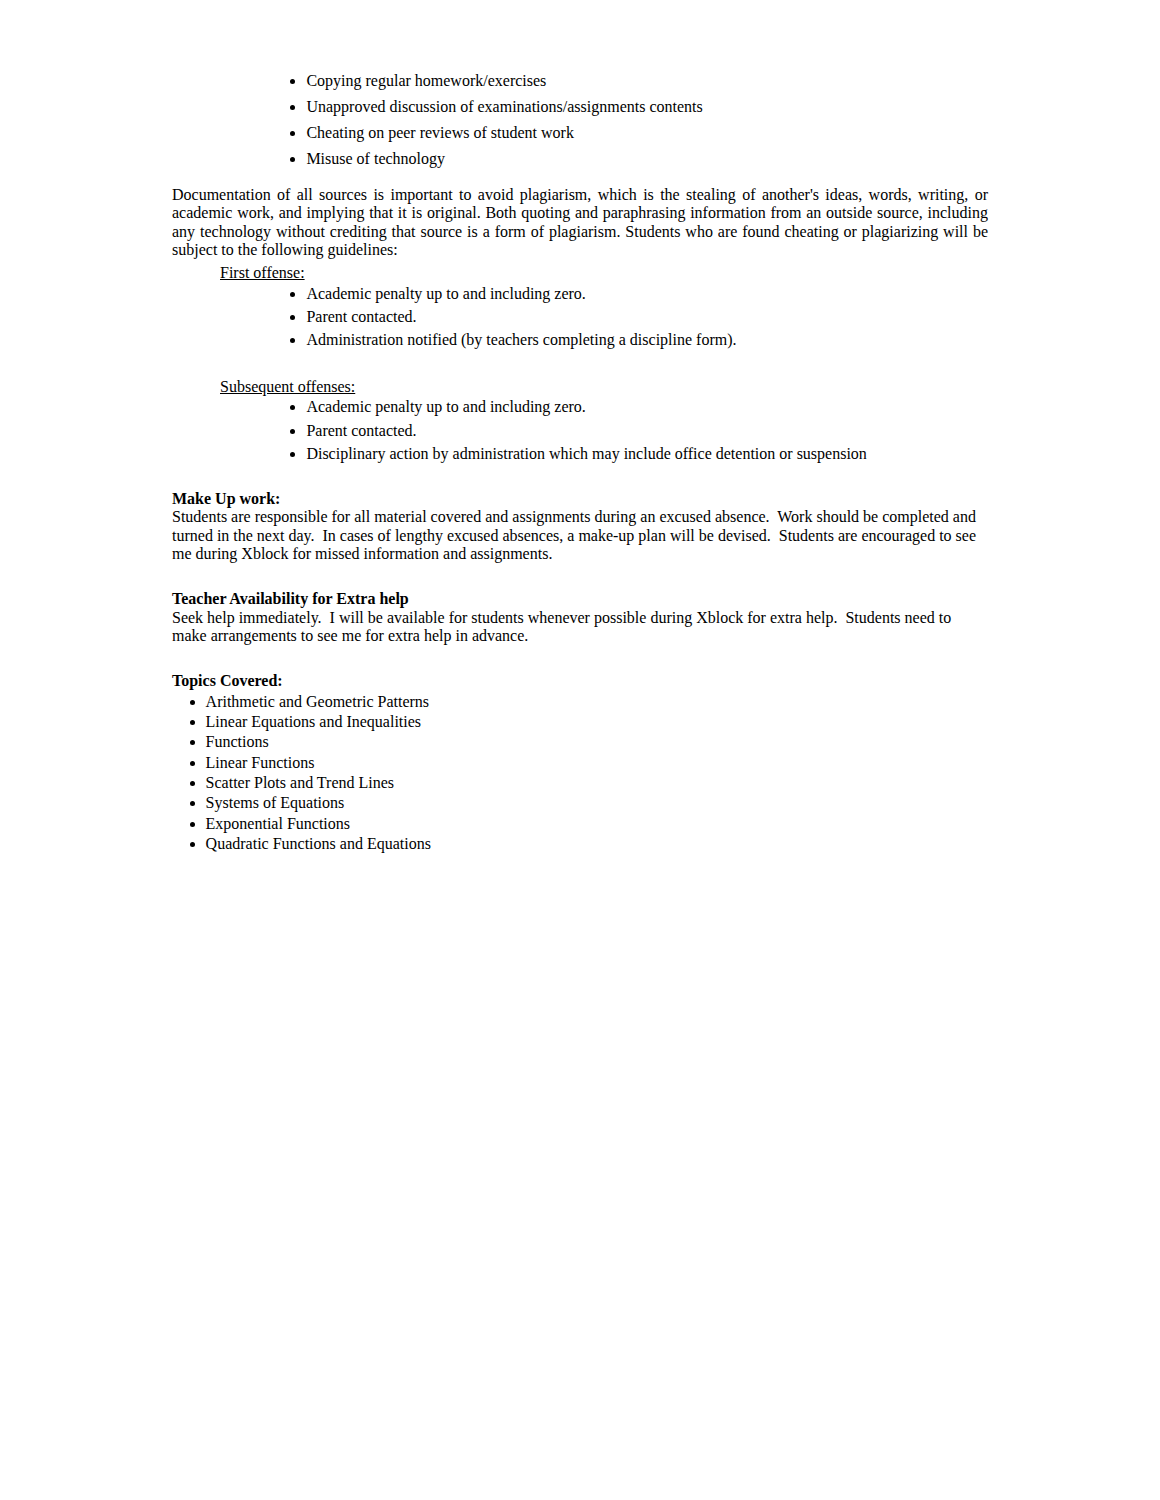Copying regular homework/exercises
Unapproved discussion of examinations/assignments contents
Cheating on peer reviews of student work
Misuse of technology
Documentation of all sources is important to avoid plagiarism, which is the stealing of another's ideas, words, writing, or academic work, and implying that it is original. Both quoting and paraphrasing information from an outside source, including any technology without crediting that source is a form of plagiarism. Students who are found cheating or plagiarizing will be subject to the following guidelines:
First offense:
Academic penalty up to and including zero.
Parent contacted.
Administration notified (by teachers completing a discipline form).
Subsequent offenses:
Academic penalty up to and including zero.
Parent contacted.
Disciplinary action by administration which may include office detention or suspension
Make Up work:
Students are responsible for all material covered and assignments during an excused absence. Work should be completed and turned in the next day. In cases of lengthy excused absences, a make-up plan will be devised. Students are encouraged to see me during Xblock for missed information and assignments.
Teacher Availability for Extra help
Seek help immediately. I will be available for students whenever possible during Xblock for extra help. Students need to make arrangements to see me for extra help in advance.
Topics Covered:
Arithmetic and Geometric Patterns
Linear Equations and Inequalities
Functions
Linear Functions
Scatter Plots and Trend Lines
Systems of Equations
Exponential Functions
Quadratic Functions and Equations